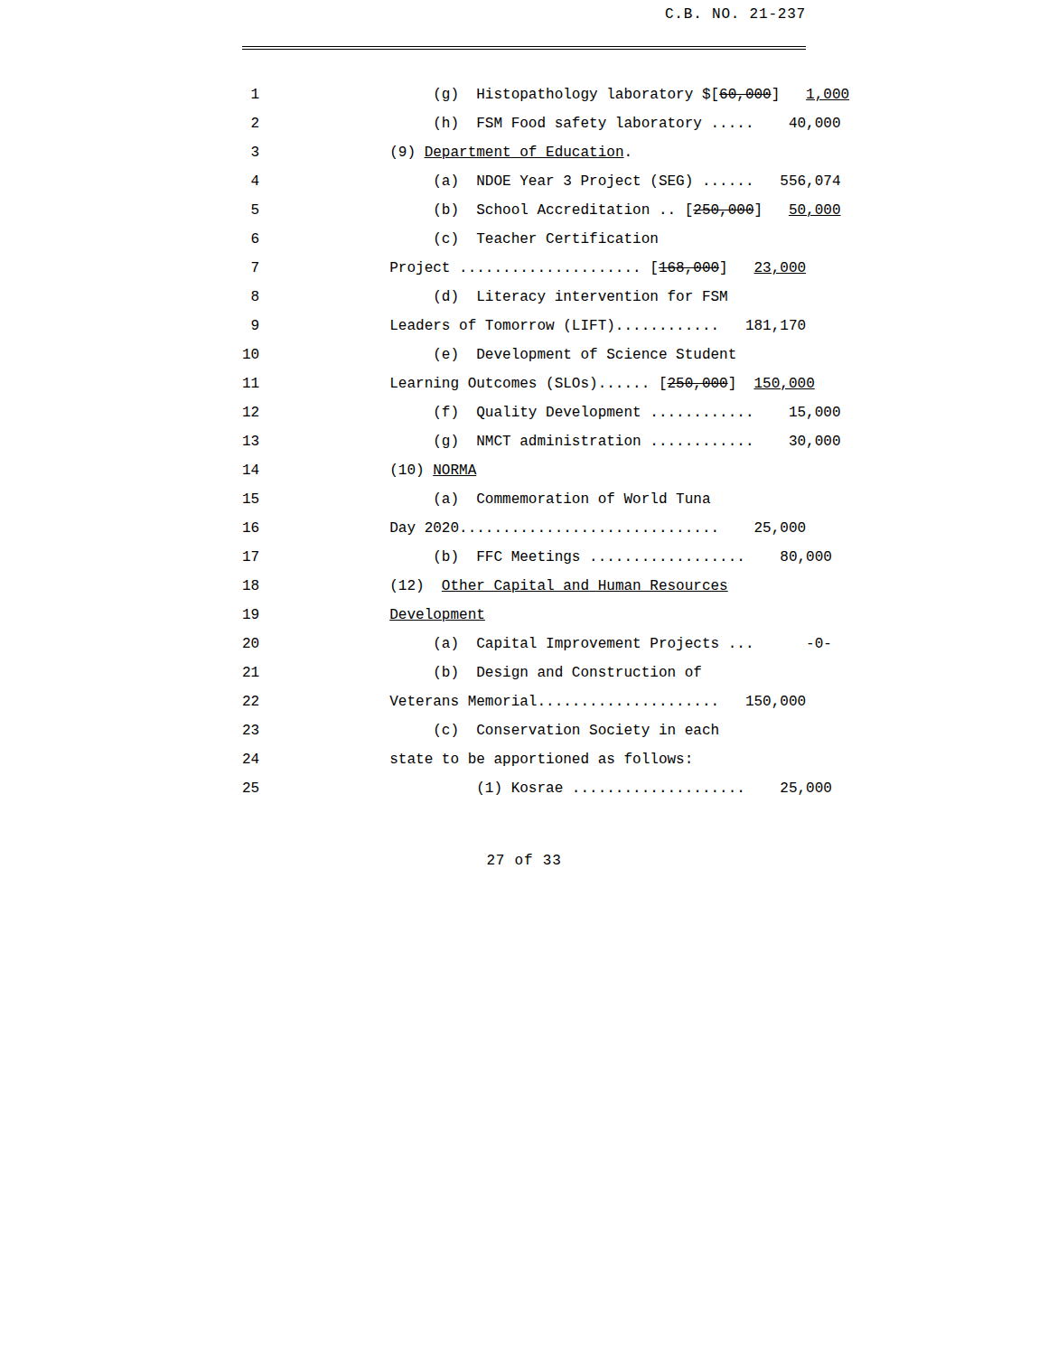C.B. NO. 21-237
| 1 | (g) Histopathology laboratory $[ 60,000 ] 1,000 |
| 2 | (h) FSM Food safety laboratory ..... 40,000 |
| 3 | (9) Department of Education . |
| 4 | (a) NDOE Year 3 Project (SEG) ...... 556,074 |
| 5 | (b) School Accreditation .. [ 250,000 ] 50,000 |
| 6 | (c) Teacher Certification |
| 7 | Project ..................... [ 168,000 ] 23,000 |
| 8 | (d) Literacy intervention for FSM |
| 9 | Leaders of Tomorrow (LIFT)............ 181,170 |
| 10 | (e) Development of Science Student |
| 11 | Learning Outcomes (SLOs)...... [ 250,000 ] 150,000 |
| 12 | (f) Quality Development ............ 15,000 |
| 13 | (g) NMCT administration ............ 30,000 |
| 14 | (10) NORMA |
| 15 | (a) Commemoration of World Tuna |
| 16 | Day 2020.............................. 25,000 |
| 17 | (b) FFC Meetings .................. 80,000 |
| 18 | (12) Other Capital and Human Resources |
| 19 | Development |
| 20 | (a) Capital Improvement Projects ... -0- |
| 21 | (b) Design and Construction of |
| 22 | Veterans Memorial..................... 150,000 |
| 23 | (c) Conservation Society in each |
| 24 | state to be apportioned as follows: |
| 25 | (1) Kosrae .................... 25,000 |
27 of 33